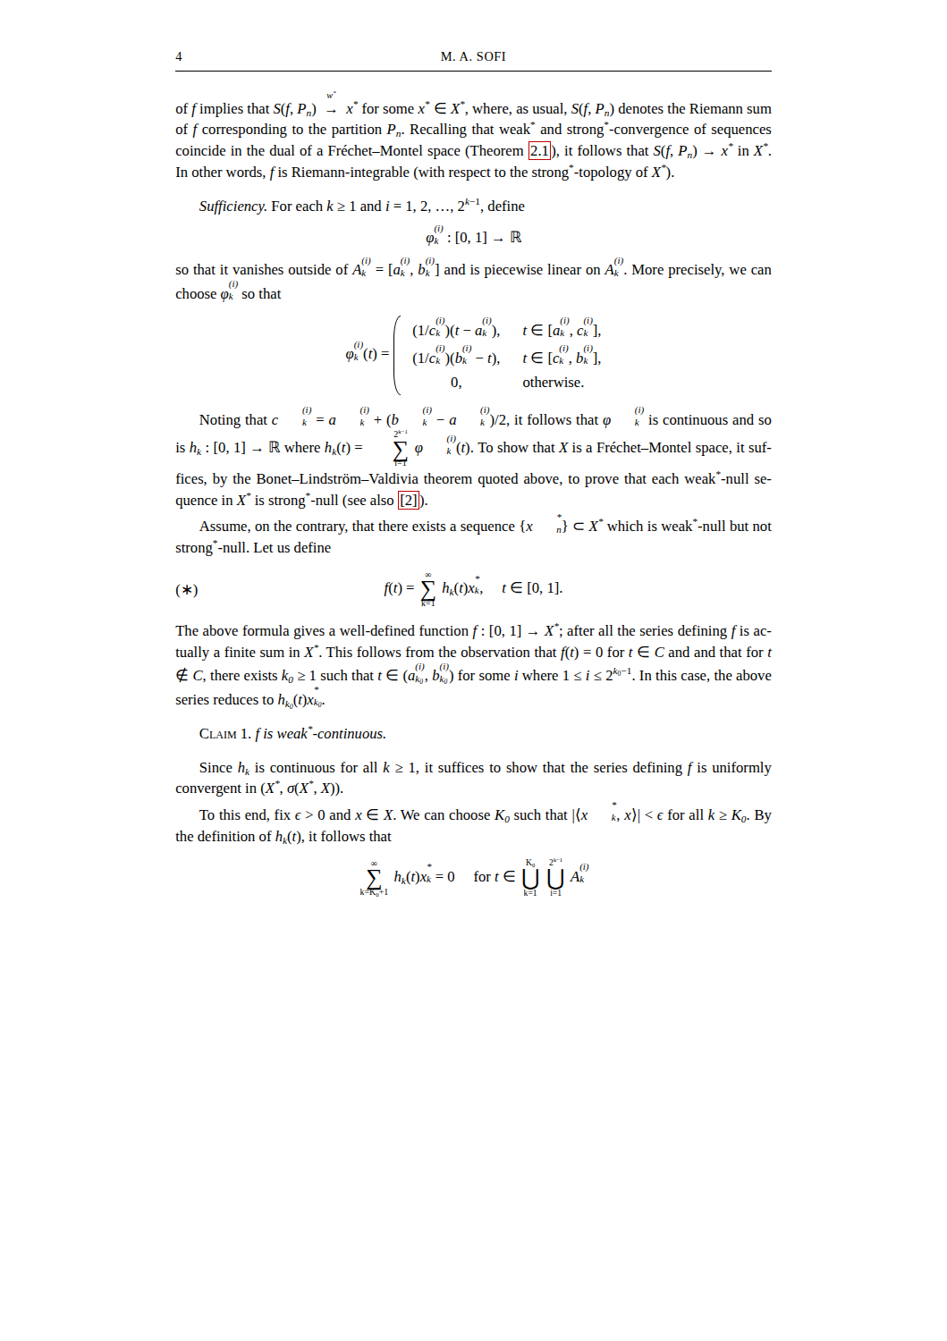4 M. A. Sofi 4
of f implies that S(f, Pn) w*→ x* for some x* ∈ X*, where, as usual, S(f, Pn) denotes the Riemann sum of f corresponding to the partition Pn. Recalling that weak* and strong*-convergence of sequences coincide in the dual of a Fréchet–Montel space (Theorem 2.1), it follows that S(f, Pn) → x* in X*. In other words, f is Riemann-integrable (with respect to the strong*-topology of X*).
Sufficiency. For each k ≥ 1 and i = 1, 2, …, 2k−1, define
φ(i) k : [0, 1] → ℝ
so that it vanishes outside of A(i) k = [a(i) k, b(i) k] and is piecewise linear on A(i) k. More precisely, we can choose φ(i) k so that
φ(i) k(t) =
| (1/ c (i) k )( t − a (i) k ), | t ∈ [ a (i) k , c (i) k ], |
| (1/ c (i) k )( b (i) k − t ), | t ∈ [ c (i) k , b (i) k ], |
| 0, | otherwise. |
Noting that c(i) k = a(i) k + (b(i) k − a(i) k)/2, it follows that φ(i) k is continuous and so is hk : [0, 1] → ℝ where hk(t) = 2k−1∑i=1 φ(i) k(t). To show that X is a Fréchet–Montel space, it suffices, by the Bonet–Lindström–Valdivia theorem quoted above, to prove that each weak*-null sequence in X* is strong*-null (see also [2]).
Assume, on the contrary, that there exists a sequence {x*n} ⊂ X* which is weak*-null but not strong*-null. Let us define
| (∗) | f ( t ) = ∞ ∑ k=1 h k ( t ) x * k , t ∈ [0, 1]. | |
The above formula gives a well-defined function f : [0, 1] → X*; after all the series defining f is actually a finite sum in X*. This follows from the observation that f(t) = 0 for t ∈ C and and that for t ∉ C, there exists k0 ≥ 1 such that t ∈ (a(i) k0, b(i) k0) for some i where 1 ≤ i ≤ 2k0−1. In this case, the above series reduces to hk0(t)x*k0.
Claim 1. f is weak*-continuous.
Since hk is continuous for all k ≥ 1, it suffices to show that the series defining f is uniformly convergent in (X*, σ(X*, X)).
To this end, fix ϵ > 0 and x ∈ X. We can choose K0 such that |⟨x*k, x⟩| < ϵ for all k ≥ K0. By the definition of hk(t), it follows that
∞∑k=K0+1 hk(t)x*k = 0 for t ∈ K0⋃k=1 2k−1⋃i=1 A(i) k